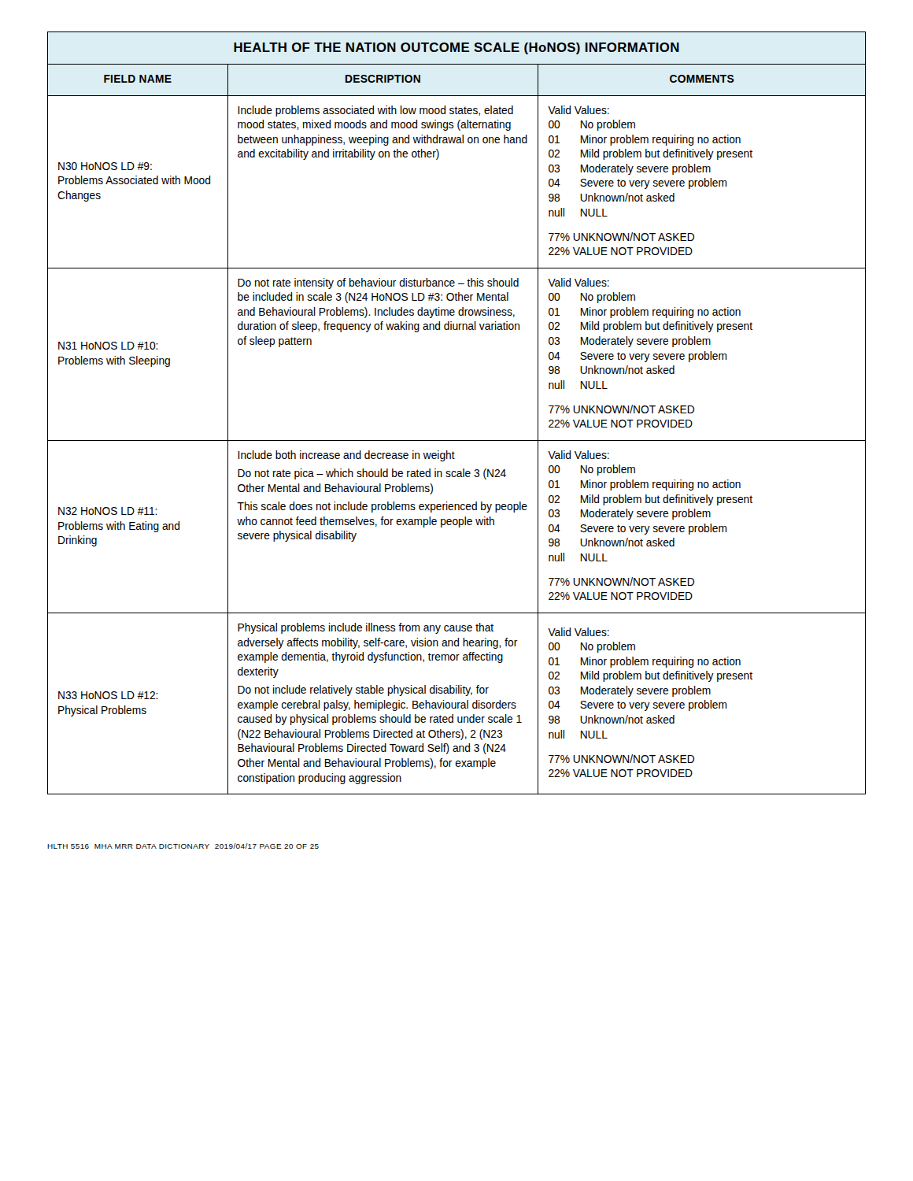HEALTH OF THE NATION OUTCOME SCALE (HoNOS) INFORMATION
| FIELD NAME | DESCRIPTION | COMMENTS |
| --- | --- | --- |
| N30 HoNOS LD #9: Problems Associated with Mood Changes | Include problems associated with low mood states, elated mood states, mixed moods and mood swings (alternating between unhappiness, weeping and withdrawal on one hand and excitability and irritability on the other) | Valid Values: 00 No problem 01 Minor problem requiring no action 02 Mild problem but definitively present 03 Moderately severe problem 04 Severe to very severe problem 98 Unknown/not asked null NULL 77% UNKNOWN/NOT ASKED 22% VALUE NOT PROVIDED |
| N31 HoNOS LD #10: Problems with Sleeping | Do not rate intensity of behaviour disturbance – this should be included in scale 3 (N24 HoNOS LD #3: Other Mental and Behavioural Problems). Includes daytime drowsiness, duration of sleep, frequency of waking and diurnal variation of sleep pattern | Valid Values: 00 No problem 01 Minor problem requiring no action 02 Mild problem but definitively present 03 Moderately severe problem 04 Severe to very severe problem 98 Unknown/not asked null NULL 77% UNKNOWN/NOT ASKED 22% VALUE NOT PROVIDED |
| N32 HoNOS LD #11: Problems with Eating and Drinking | Include both increase and decrease in weight Do not rate pica – which should be rated in scale 3 (N24 Other Mental and Behavioural Problems) This scale does not include problems experienced by people who cannot feed themselves, for example people with severe physical disability | Valid Values: 00 No problem 01 Minor problem requiring no action 02 Mild problem but definitively present 03 Moderately severe problem 04 Severe to very severe problem 98 Unknown/not asked null NULL 77% UNKNOWN/NOT ASKED 22% VALUE NOT PROVIDED |
| N33 HoNOS LD #12: Physical Problems | Physical problems include illness from any cause that adversely affects mobility, self-care, vision and hearing, for example dementia, thyroid dysfunction, tremor affecting dexterity Do not include relatively stable physical disability, for example cerebral palsy, hemiplegic. Behavioural disorders caused by physical problems should be rated under scale 1 (N22 Behavioural Problems Directed at Others), 2 (N23 Behavioural Problems Directed Toward Self) and 3 (N24 Other Mental and Behavioural Problems), for example constipation producing aggression | Valid Values: 00 No problem 01 Minor problem requiring no action 02 Mild problem but definitively present 03 Moderately severe problem 04 Severe to very severe problem 98 Unknown/not asked null NULL 77% UNKNOWN/NOT ASKED 22% VALUE NOT PROVIDED |
HLTH 5516 MHA MRR DATA DICTIONARY 2019/04/17 PAGE 20 OF 25